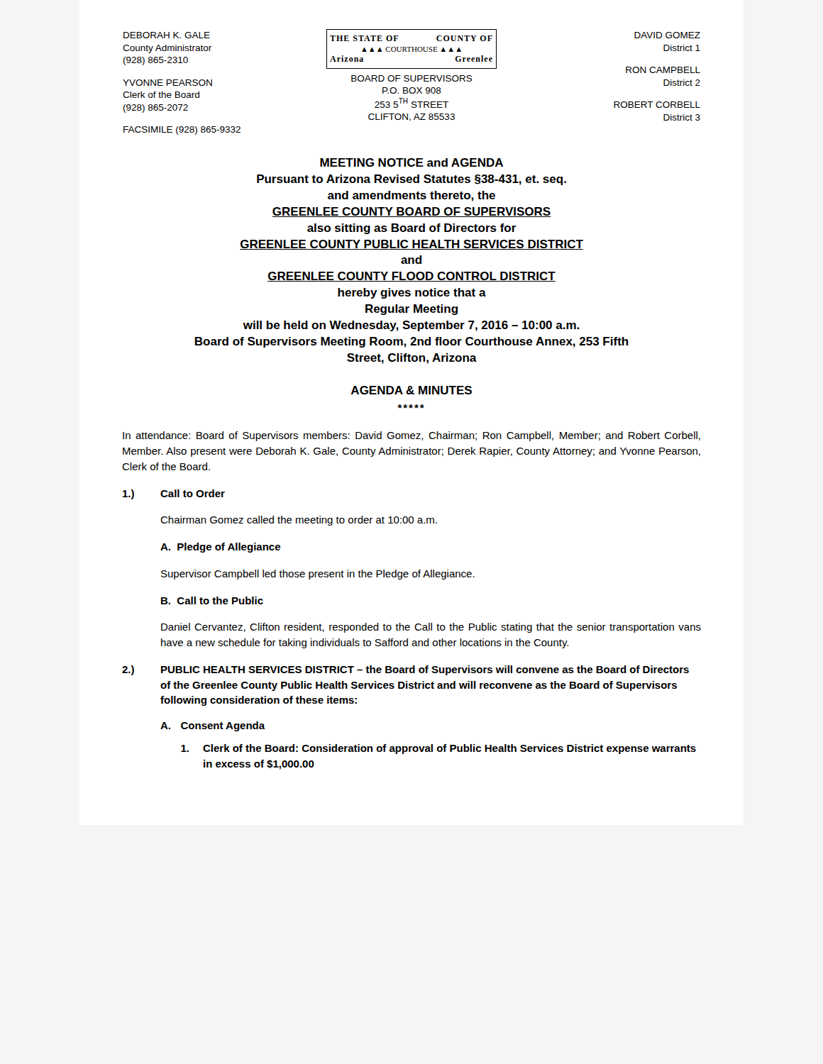| DEBORAH K. GALE County Administrator (928) 865-2310 YVONNE PEARSON Clerk of the Board (928) 865-2072 FACSIMILE (928) 865-9332 | THE STATE OF COUNTY OF ▲▲▲ COURTHOUSE ▲▲▲ Arizona Greenlee BOARD OF SUPERVISORS P.O. BOX 908 253 5 TH STREET CLIFTON, AZ 85533 | DAVID GOMEZ District 1 RON CAMPBELL District 2 ROBERT CORBELL District 3 |
MEETING NOTICE and AGENDA
Pursuant to Arizona Revised Statutes §38-431, et. seq.
and amendments thereto, the
GREENLEE COUNTY BOARD OF SUPERVISORS
also sitting as Board of Directors for
GREENLEE COUNTY PUBLIC HEALTH SERVICES DISTRICT
and
GREENLEE COUNTY FLOOD CONTROL DISTRICT
hereby gives notice that a
Regular Meeting
will be held on Wednesday, September 7, 2016 – 10:00 a.m.
Board of Supervisors Meeting Room, 2nd floor Courthouse Annex, 253 Fifth
Street, Clifton, Arizona
AGENDA & MINUTES
*****
In attendance: Board of Supervisors members: David Gomez, Chairman; Ron Campbell, Member; and Robert Corbell, Member. Also present were Deborah K. Gale, County Administrator; Derek Rapier, County Attorney; and Yvonne Pearson, Clerk of the Board.
1.) Call to Order
Chairman Gomez called the meeting to order at 10:00 a.m.
A. Pledge of Allegiance
Supervisor Campbell led those present in the Pledge of Allegiance.
B. Call to the Public
Daniel Cervantez, Clifton resident, responded to the Call to the Public stating that the senior transportation vans have a new schedule for taking individuals to Safford and other locations in the County.
2.) PUBLIC HEALTH SERVICES DISTRICT – the Board of Supervisors will convene as the Board of Directors of the Greenlee County Public Health Services District and will reconvene as the Board of Supervisors following consideration of these items:
A. Consent Agenda
1. Clerk of the Board: Consideration of approval of Public Health Services District expense warrants in excess of $1,000.00